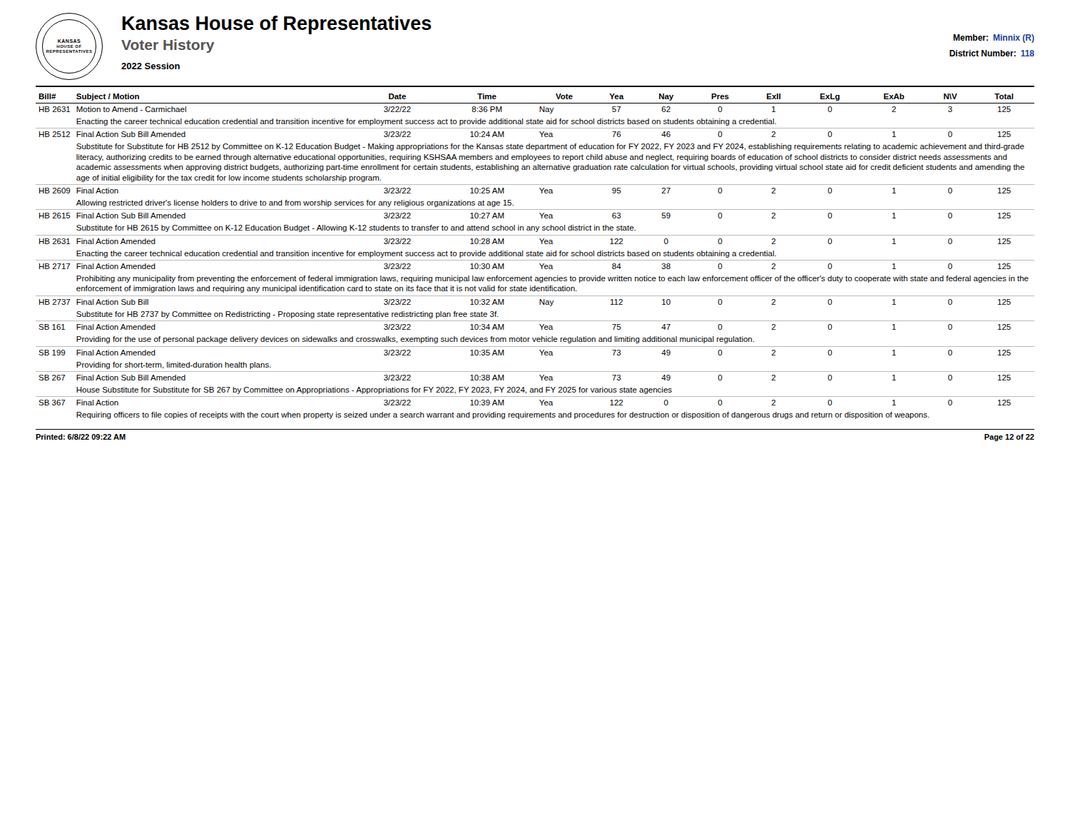KANSAS HOUSE OF REPRESENTATIVES
Kansas House of Representatives
Voter History
2022 Session
Member: Minnix (R)
District Number: 118
| Bill# | Subject / Motion | Date | Time | Vote | Yea | Nay | Pres | ExII | ExLg | ExAb | N\V | Total |
| --- | --- | --- | --- | --- | --- | --- | --- | --- | --- | --- | --- | --- |
| HB 2631 | Motion to Amend - Carmichael | 3/22/22 | 8:36 PM | Nay | 57 | 62 | 0 | 1 | 0 | 2 | 3 | 125 |
| | Enacting the career technical education credential and transition incentive for employment success act to provide additional state aid for school districts based on students obtaining a credential. |
| HB 2512 | Final Action Sub Bill Amended | 3/23/22 | 10:24 AM | Yea | 76 | 46 | 0 | 2 | 0 | 1 | 0 | 125 |
| | Substitute for Substitute for HB 2512 by Committee on K-12 Education Budget - Making appropriations for the Kansas state department of education for FY 2022, FY 2023 and FY 2024, establishing requirements relating to academic achievement and third-grade literacy, authorizing credits to be earned through alternative educational opportunities, requiring KSHSAA members and employees to report child abuse and neglect, requiring boards of education of school districts to consider district needs assessments and academic assessments when approving district budgets, authorizing part-time enrollment for certain students, establishing an alternative graduation rate calculation for virtual schools, providing virtual school state aid for credit deficient students and amending the age of initial eligibility for the tax credit for low income students scholarship program. |
| HB 2609 | Final Action | 3/23/22 | 10:25 AM | Yea | 95 | 27 | 0 | 2 | 0 | 1 | 0 | 125 |
| | Allowing restricted driver's license holders to drive to and from worship services for any religious organizations at age 15. |
| HB 2615 | Final Action Sub Bill Amended | 3/23/22 | 10:27 AM | Yea | 63 | 59 | 0 | 2 | 0 | 1 | 0 | 125 |
| | Substitute for HB 2615 by Committee on K-12 Education Budget - Allowing K-12 students to transfer to and attend school in any school district in the state. |
| HB 2631 | Final Action Amended | 3/23/22 | 10:28 AM | Yea | 122 | 0 | 0 | 2 | 0 | 1 | 0 | 125 |
| | Enacting the career technical education credential and transition incentive for employment success act to provide additional state aid for school districts based on students obtaining a credential. |
| HB 2717 | Final Action Amended | 3/23/22 | 10:30 AM | Yea | 84 | 38 | 0 | 2 | 0 | 1 | 0 | 125 |
| | Prohibiting any municipality from preventing the enforcement of federal immigration laws, requiring municipal law enforcement agencies to provide written notice to each law enforcement officer of the officer's duty to cooperate with state and federal agencies in the enforcement of immigration laws and requiring any municipal identification card to state on its face that it is not valid for state identification. |
| HB 2737 | Final Action Sub Bill | 3/23/22 | 10:32 AM | Nay | 112 | 10 | 0 | 2 | 0 | 1 | 0 | 125 |
| | Substitute for HB 2737 by Committee on Redistricting - Proposing state representative redistricting plan free state 3f. |
| SB 161 | Final Action Amended | 3/23/22 | 10:34 AM | Yea | 75 | 47 | 0 | 2 | 0 | 1 | 0 | 125 |
| | Providing for the use of personal package delivery devices on sidewalks and crosswalks, exempting such devices from motor vehicle regulation and limiting additional municipal regulation. |
| SB 199 | Final Action Amended | 3/23/22 | 10:35 AM | Yea | 73 | 49 | 0 | 2 | 0 | 1 | 0 | 125 |
| | Providing for short-term, limited-duration health plans. |
| SB 267 | Final Action Sub Bill Amended | 3/23/22 | 10:38 AM | Yea | 73 | 49 | 0 | 2 | 0 | 1 | 0 | 125 |
| | House Substitute for Substitute for SB 267 by Committee on Appropriations - Appropriations for FY 2022, FY 2023, FY 2024, and FY 2025 for various state agencies |
| SB 367 | Final Action | 3/23/22 | 10:39 AM | Yea | 122 | 0 | 0 | 2 | 0 | 1 | 0 | 125 |
| | Requiring officers to file copies of receipts with the court when property is seized under a search warrant and providing requirements and procedures for destruction or disposition of dangerous drugs and return or disposition of weapons. |
Printed: 6/8/22 09:22 AM
Page 12 of 22